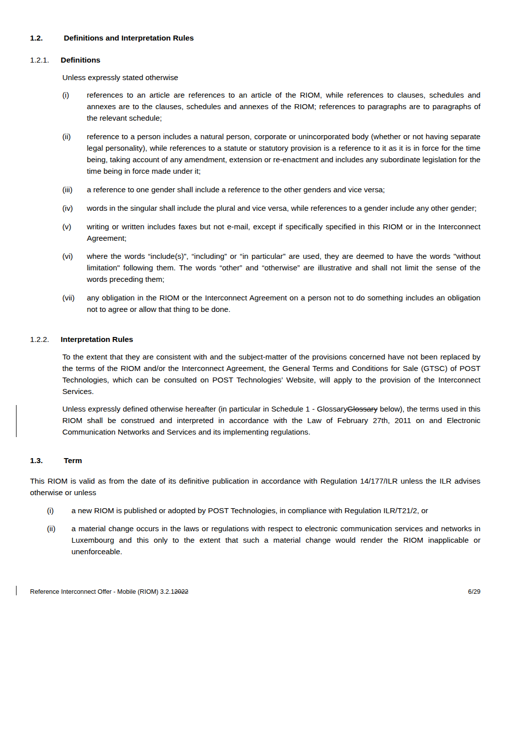1.2.
Definitions and Interpretation Rules
1.2.1.
Definitions
Unless expressly stated otherwise
references to an article are references to an article of the RIOM, while references to clauses, schedules and annexes are to the clauses, schedules and annexes of the RIOM; references to paragraphs are to paragraphs of the relevant schedule;
reference to a person includes a natural person, corporate or unincorporated body (whether or not having separate legal personality), while references to a statute or statutory provision is a reference to it as it is in force for the time being, taking account of any amendment, extension or re-enactment and includes any subordinate legislation for the time being in force made under it;
a reference to one gender shall include a reference to the other genders and vice versa;
words in the singular shall include the plural and vice versa, while references to a gender include any other gender;
writing or written includes faxes but not e-mail, except if specifically specified in this RIOM or in the Interconnect Agreement;
where the words “include(s)”, “including” or “in particular” are used, they are deemed to have the words "without limitation" following them. The words “other” and “otherwise” are illustrative and shall not limit the sense of the words preceding them;
any obligation in the RIOM or the Interconnect Agreement on a person not to do something includes an obligation not to agree or allow that thing to be done.
1.2.2.
Interpretation Rules
To the extent that they are consistent with and the subject-matter of the provisions concerned have not been replaced by the terms of the RIOM and/or the Interconnect Agreement, the General Terms and Conditions for Sale (GTSC) of POST Technologies, which can be consulted on POST Technologies’ Website, will apply to the provision of the Interconnect Services.
Unless expressly defined otherwise hereafter (in particular in Schedule 1 - GlossaryGlossary below), the terms used in this RIOM shall be construed and interpreted in accordance with the Law of February 27th, 2011 on and Electronic Communication Networks and Services and its implementing regulations.
1.3.
Term
This RIOM is valid as from the date of its definitive publication in accordance with Regulation 14/177/ILR unless the ILR advises otherwise or unless
a new RIOM is published or adopted by POST Technologies, in compliance with Regulation ILR/T21/2, or
a material change occurs in the laws or regulations with respect to electronic communication services and networks in Luxembourg and this only to the extent that such a material change would render the RIOM inapplicable or unenforceable.
Reference Interconnect Offer - Mobile (RIOM) 3.2.12022 6/29